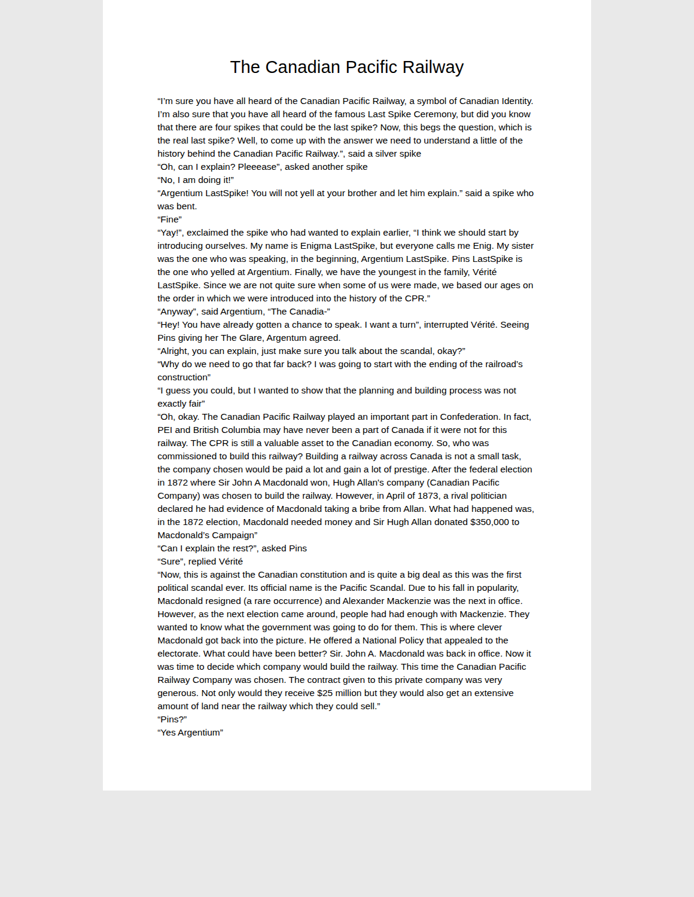The Canadian Pacific Railway
“I’m sure you have all heard of the Canadian Pacific Railway, a symbol of Canadian Identity. I’m also sure that you have all heard of the famous Last Spike Ceremony, but did you know that there are four spikes that could be the last spike? Now, this begs the question, which is the real last spike? Well, to come up with the answer we need to understand a little of the history behind the Canadian Pacific Railway.”, said a silver spike
“Oh, can I explain? Pleeease”, asked another spike
“No, I am doing it!”
“Argentium LastSpike! You will not yell at your brother and let him explain.” said a spike who was bent.
“Fine”
“Yay!”, exclaimed the spike who had wanted to explain earlier, “I think we should start by introducing ourselves. My name is Enigma LastSpike, but everyone calls me Enig. My sister was the one who was speaking, in the beginning, Argentium LastSpike. Pins LastSpike is the one who yelled at Argentium. Finally, we have the youngest in the family, Vérité LastSpike. Since we are not quite sure when some of us were made, we based our ages on the order in which we were introduced into the history of the CPR.”
“Anyway”, said Argentium, “The Canadia-”
“Hey! You have already gotten a chance to speak. I want a turn”, interrupted Vérité. Seeing Pins giving her The Glare, Argentum agreed.
“Alright, you can explain, just make sure you talk about the scandal, okay?”
“Why do we need to go that far back? I was going to start with the ending of the railroad’s construction”
“I guess you could, but I wanted to show that the planning and building process was not exactly fair”
“Oh, okay. The Canadian Pacific Railway played an important part in Confederation. In fact, PEI and British Columbia may have never been a part of Canada if it were not for this railway. The CPR is still a valuable asset to the Canadian economy. So, who was commissioned to build this railway? Building a railway across Canada is not a small task, the company chosen would be paid a lot and gain a lot of prestige. After the federal election in 1872 where Sir John A Macdonald won, Hugh Allan's company (Canadian Pacific Company) was chosen to build the railway. However, in April of 1873, a rival politician declared he had evidence of Macdonald taking a bribe from Allan. What had happened was, in the 1872 election, Macdonald needed money and Sir Hugh Allan donated $350,000 to Macdonald’s Campaign”
“Can I explain the rest?”, asked Pins
“Sure”, replied Vérité
“Now, this is against the Canadian constitution and is quite a big deal as this was the first political scandal ever. Its official name is the Pacific Scandal. Due to his fall in popularity, Macdonald resigned (a rare occurrence) and Alexander Mackenzie was the next in office. However, as the next election came around, people had had enough with Mackenzie. They wanted to know what the government was going to do for them. This is where clever Macdonald got back into the picture. He offered a National Policy that appealed to the electorate. What could have been better? Sir. John A. Macdonald was back in office. Now it was time to decide which company would build the railway. This time the Canadian Pacific Railway Company was chosen. The contract given to this private company was very generous. Not only would they receive $25 million but they would also get an extensive amount of land near the railway which they could sell.”
“Pins?”
“Yes Argentium”